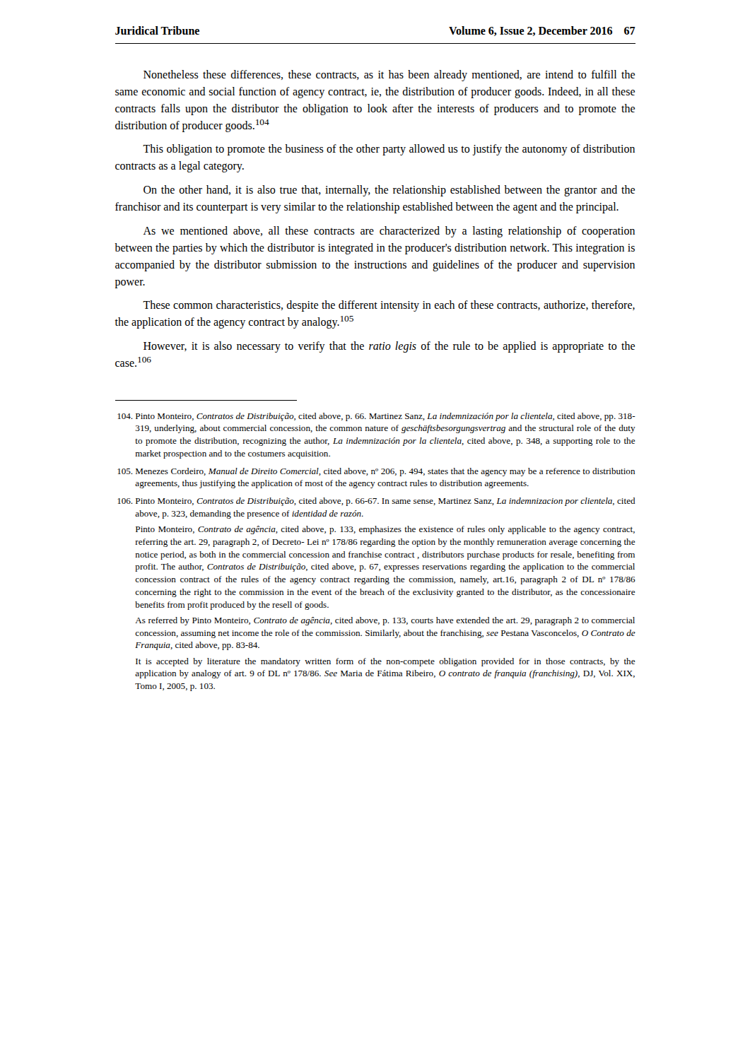Juridical Tribune Volume 6, Issue 2, December 2016 67
Nonetheless these differences, these contracts, as it has been already mentioned, are intend to fulfill the same economic and social function of agency contract, ie, the distribution of producer goods. Indeed, in all these contracts falls upon the distributor the obligation to look after the interests of producers and to promote the distribution of producer goods.104
This obligation to promote the business of the other party allowed us to justify the autonomy of distribution contracts as a legal category.
On the other hand, it is also true that, internally, the relationship established between the grantor and the franchisor and its counterpart is very similar to the relationship established between the agent and the principal.
As we mentioned above, all these contracts are characterized by a lasting relationship of cooperation between the parties by which the distributor is integrated in the producer's distribution network. This integration is accompanied by the distributor submission to the instructions and guidelines of the producer and supervision power.
These common characteristics, despite the different intensity in each of these contracts, authorize, therefore, the application of the agency contract by analogy.105
However, it is also necessary to verify that the ratio legis of the rule to be applied is appropriate to the case.106
Pinto Monteiro, Contratos de Distribuição, cited above, p. 66. Martinez Sanz, La indemnización por la clientela, cited above, pp. 318-319, underlying, about commercial concession, the common nature of geschäftsbesorgungsvertrag and the structural role of the duty to promote the distribution, recognizing the author, La indemnización por la clientela, cited above, p. 348, a supporting role to the market prospection and to the costumers acquisition.
Menezes Cordeiro, Manual de Direito Comercial, cited above, nº 206, p. 494, states that the agency may be a reference to distribution agreements, thus justifying the application of most of the agency contract rules to distribution agreements.
Pinto Monteiro, Contratos de Distribuição, cited above, p. 66-67. In same sense, Martinez Sanz, La indemnizacion por clientela, cited above, p. 323, demanding the presence of identidad de razón.
Pinto Monteiro, Contrato de agência, cited above, p. 133, emphasizes the existence of rules only applicable to the agency contract, referring the art. 29, paragraph 2, of Decreto- Lei nº 178/86 regarding the option by the monthly remuneration average concerning the notice period, as both in the commercial concession and franchise contract , distributors purchase products for resale, benefiting from profit. The author, Contratos de Distribuição, cited above, p. 67, expresses reservations regarding the application to the commercial concession contract of the rules of the agency contract regarding the commission, namely, art.16, paragraph 2 of DL nº 178/86 concerning the right to the commission in the event of the breach of the exclusivity granted to the distributor, as the concessionaire benefits from profit produced by the resell of goods.
As referred by Pinto Monteiro, Contrato de agência, cited above, p. 133, courts have extended the art. 29, paragraph 2 to commercial concession, assuming net income the role of the commission. Similarly, about the franchising, see Pestana Vasconcelos, O Contrato de Franquia, cited above, pp. 83-84.
It is accepted by literature the mandatory written form of the non-compete obligation provided for in those contracts, by the application by analogy of art. 9 of DL nº 178/86. See Maria de Fátima Ribeiro, O contrato de franquia (franchising), DJ, Vol. XIX, Tomo I, 2005, p. 103.